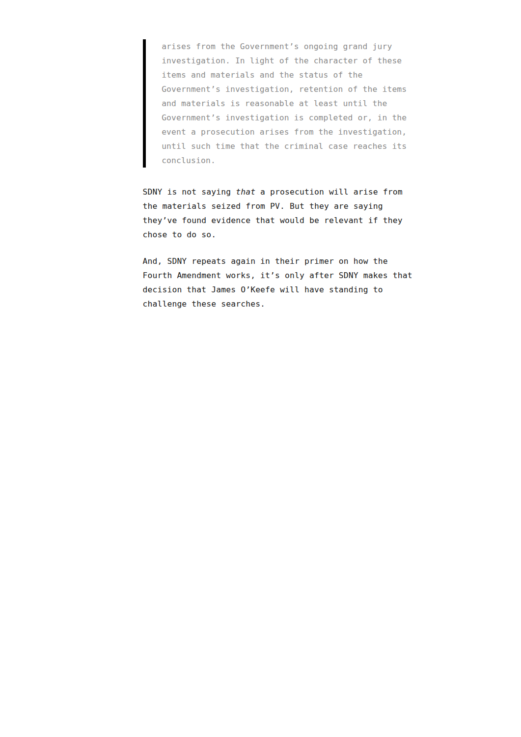arises from the Government’s ongoing grand jury investigation. In light of the character of these items and materials and the status of the Government’s investigation, retention of the items and materials is reasonable at least until the Government’s investigation is completed or, in the event a prosecution arises from the investigation, until such time that the criminal case reaches its conclusion.
SDNY is not saying that a prosecution will arise from the materials seized from PV. But they are saying they’ve found evidence that would be relevant if they chose to do so.
And, SDNY repeats again in their primer on how the Fourth Amendment works, it’s only after SDNY makes that decision that James O’Keefe will have standing to challenge these searches.